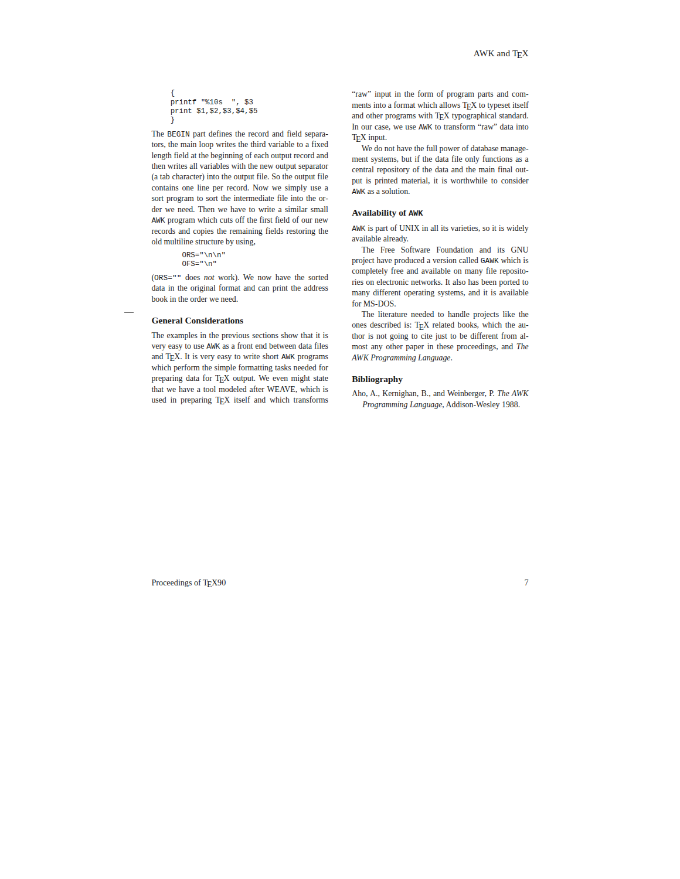AWK and TEX
{
printf "%10s  ", $3
print $1,$2,$3,$4,$5
}
The BEGIN part defines the record and field separators, the main loop writes the third variable to a fixed length field at the beginning of each output record and then writes all variables with the new output separator (a tab character) into the output file. So the output file contains one line per record. Now we simply use a sort program to sort the intermediate file into the order we need. Then we have to write a similar small AWK program which cuts off the first field of our new records and copies the remaining fields restoring the old multiline structure by using,
ORS="\n\n"
OFS="\n"
(ORS="" does not work). We now have the sorted data in the original format and can print the address book in the order we need.
General Considerations
The examples in the previous sections show that it is very easy to use AWK as a front end between data files and TEX. It is very easy to write short AWK programs which perform the simple formatting tasks needed for preparing data for TEX output. We even might state that we have a tool modeled after WEAVE, which is used in preparing TEX itself and which transforms “raw” input in the form of program parts and comments into a format which allows TEX to typeset itself and other programs with TEX typographical standard. In our case, we use AWK to transform “raw” data into TEX input.
We do not have the full power of database management systems, but if the data file only functions as a central repository of the data and the main final output is printed material, it is worthwhile to consider AWK as a solution.
Availability of AWK
AWK is part of UNIX in all its varieties, so it is widely available already.
The Free Software Foundation and its GNU project have produced a version called GAWK which is completely free and available on many file repositories on electronic networks. It also has been ported to many different operating systems, and it is available for MS-DOS.
The literature needed to handle projects like the ones described is: TEX related books, which the author is not going to cite just to be different from almost any other paper in these proceedings, and The AWK Programming Language.
Bibliography
Aho, A., Kernighan, B., and Weinberger, P. The AWK Programming Language, Addison-Wesley 1988.
Proceedings of TEX90 7